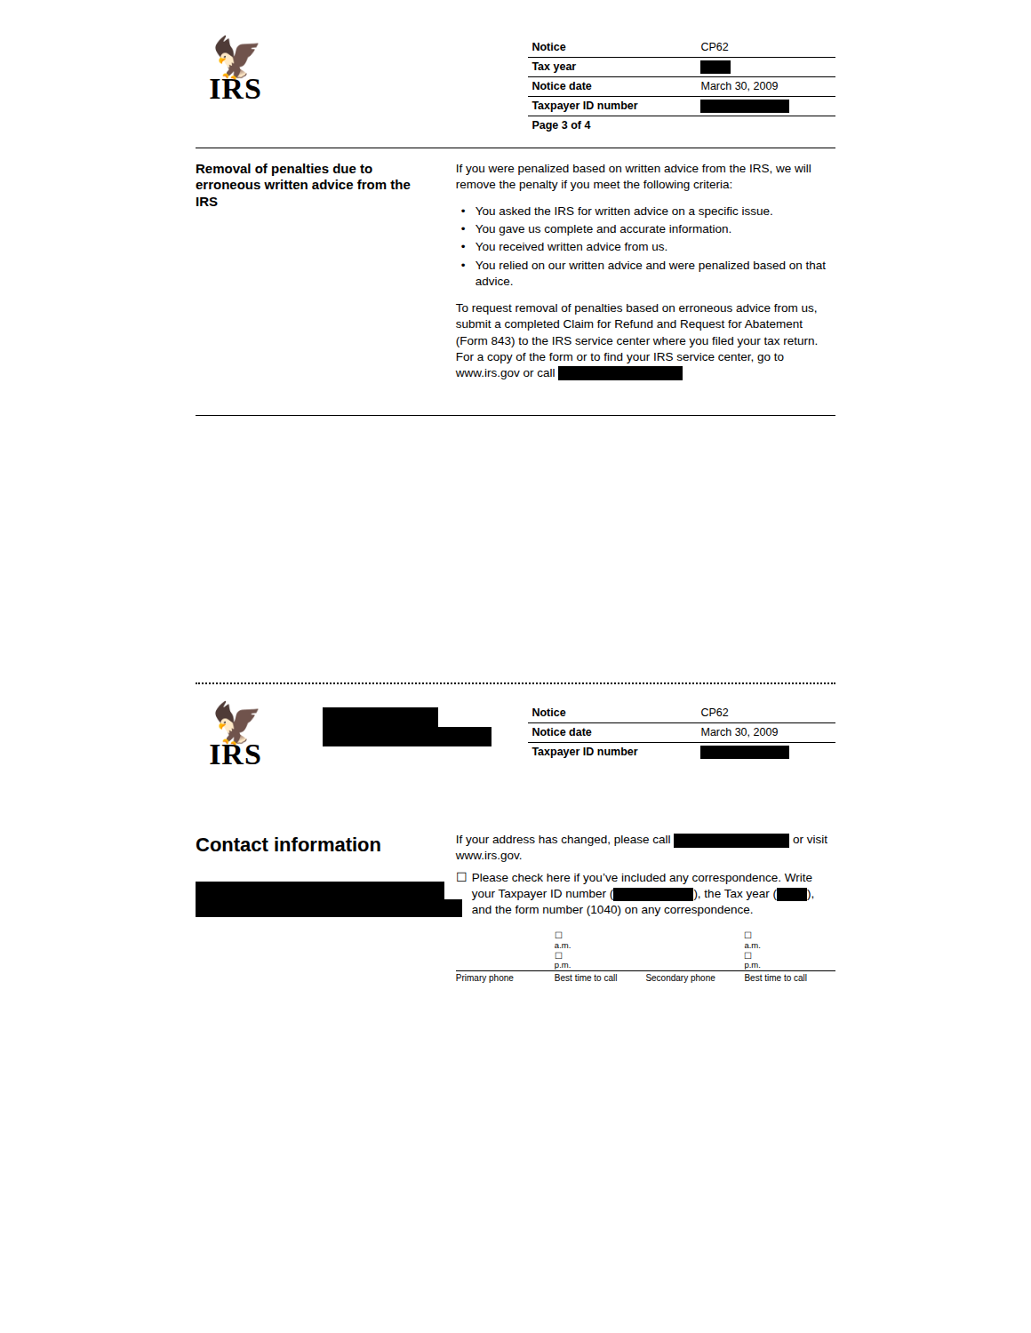🦅 IRS
| Notice | CP62 |
| Tax year | |
| Notice date | March 30, 2009 |
| Taxpayer ID number | |
| Page 3 of 4 |
Removal of penalties due to erroneous written advice from the IRS
If you were penalized based on written advice from the IRS, we will remove the penalty if you meet the following criteria:
You asked the IRS for written advice on a specific issue.
You gave us complete and accurate information.
You received written advice from us.
You relied on our written advice and were penalized based on that advice.
To request removal of penalties based on erroneous advice from us, submit a completed Claim for Refund and Request for Abatement (Form 843) to the IRS service center where you filed your tax return. For a copy of the form or to find your IRS service center, go to www.irs.gov or call
🦅 IRS
| Notice | CP62 |
| Notice date | March 30, 2009 |
| Taxpayer ID number | |
Contact information
If your address has changed, please call or visit www.irs.gov.
☐ Please check here if you’ve included any correspondence. Write your Taxpayer ID number ( ), the Tax year ( ), and the form number (1040) on any correspondence.
| | ☐ a.m. ☐ p.m. | | ☐ a.m. ☐ p.m. |
| Primary phone | Best time to call | Secondary phone | Best time to call |